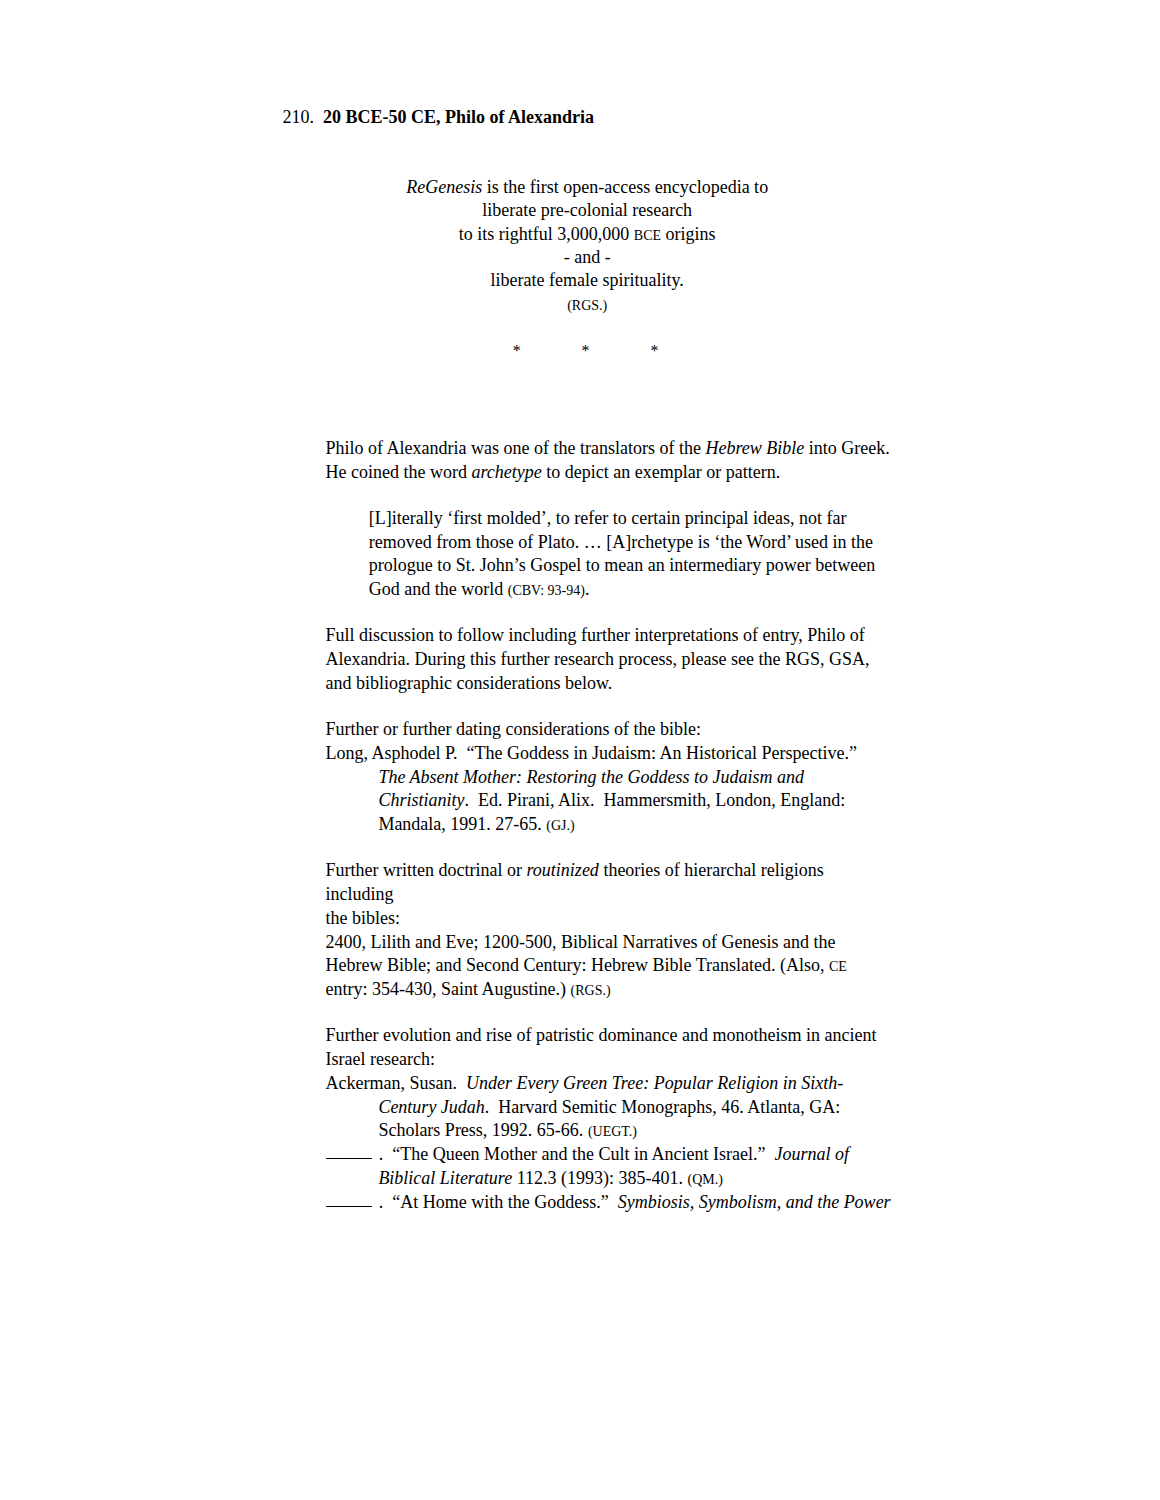210. 20 BCE-50 CE, Philo of Alexandria
ReGenesis is the first open-access encyclopedia to
liberate pre-colonial research
to its rightful 3,000,000 BCE origins
- and -
liberate female spirituality.
(RGS.)
* * *
Philo of Alexandria was one of the translators of the Hebrew Bible into Greek. He coined the word archetype to depict an exemplar or pattern.
[L]iterally ‘first molded’, to refer to certain principal ideas, not far removed from those of Plato. … [A]rchetype is ‘the Word’ used in the prologue to St. John’s Gospel to mean an intermediary power between God and the world (CBV: 93-94).
Full discussion to follow including further interpretations of entry, Philo of Alexandria. During this further research process, please see the RGS, GSA, and bibliographic considerations below.
Further or further dating considerations of the bible:
Long, Asphodel P. “The Goddess in Judaism: An Historical Perspective.” The Absent Mother: Restoring the Goddess to Judaism and Christianity. Ed. Pirani, Alix. Hammersmith, London, England: Mandala, 1991. 27-65. (GJ.)
Further written doctrinal or routinized theories of hierarchal religions including
the bibles:
2400, Lilith and Eve; 1200-500, Biblical Narratives of Genesis and the Hebrew Bible; and Second Century: Hebrew Bible Translated. (Also, CE entry: 354-430, Saint Augustine.) (RGS.)
Further evolution and rise of patristic dominance and monotheism in ancient
Israel research:
Ackerman, Susan. Under Every Green Tree: Popular Religion in Sixth- Century Judah. Harvard Semitic Monographs, 46. Atlanta, GA: Scholars Press, 1992. 65-66. (UEGT.)
. “The Queen Mother and the Cult in Ancient Israel.” Journal of Biblical Literature 112.3 (1993): 385-401. (QM.)
. “At Home with the Goddess.” Symbiosis, Symbolism, and the Power